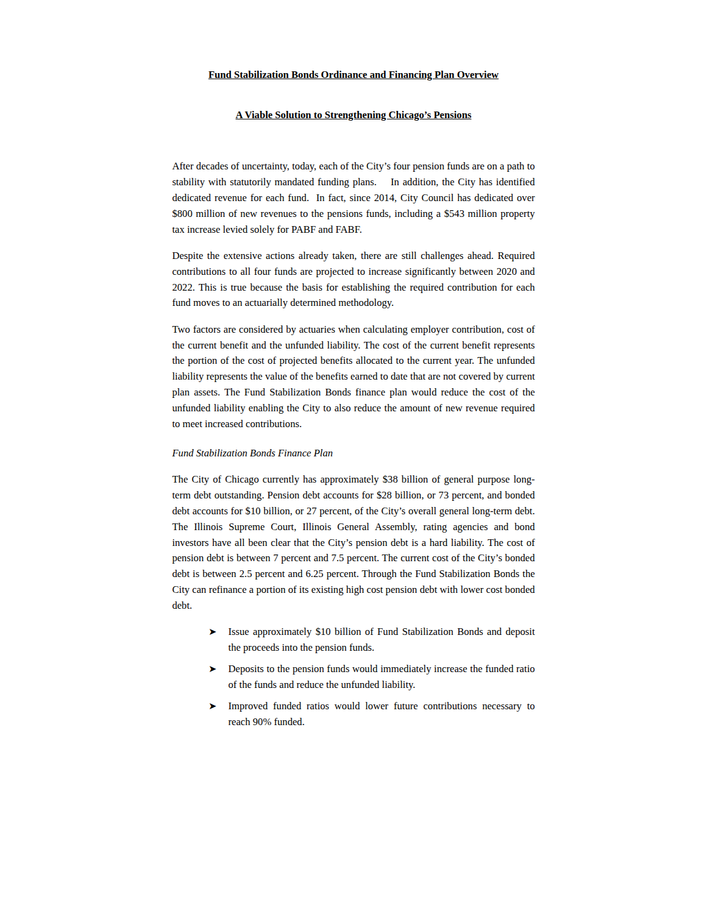Fund Stabilization Bonds Ordinance and Financing Plan Overview
A Viable Solution to Strengthening Chicago’s Pensions
After decades of uncertainty, today, each of the City’s four pension funds are on a path to stability with statutorily mandated funding plans. In addition, the City has identified dedicated revenue for each fund. In fact, since 2014, City Council has dedicated over $800 million of new revenues to the pensions funds, including a $543 million property tax increase levied solely for PABF and FABF.
Despite the extensive actions already taken, there are still challenges ahead. Required contributions to all four funds are projected to increase significantly between 2020 and 2022. This is true because the basis for establishing the required contribution for each fund moves to an actuarially determined methodology.
Two factors are considered by actuaries when calculating employer contribution, cost of the current benefit and the unfunded liability. The cost of the current benefit represents the portion of the cost of projected benefits allocated to the current year. The unfunded liability represents the value of the benefits earned to date that are not covered by current plan assets. The Fund Stabilization Bonds finance plan would reduce the cost of the unfunded liability enabling the City to also reduce the amount of new revenue required to meet increased contributions.
Fund Stabilization Bonds Finance Plan
The City of Chicago currently has approximately $38 billion of general purpose long-term debt outstanding. Pension debt accounts for $28 billion, or 73 percent, and bonded debt accounts for $10 billion, or 27 percent, of the City’s overall general long-term debt. The Illinois Supreme Court, Illinois General Assembly, rating agencies and bond investors have all been clear that the City’s pension debt is a hard liability. The cost of pension debt is between 7 percent and 7.5 percent. The current cost of the City’s bonded debt is between 2.5 percent and 6.25 percent. Through the Fund Stabilization Bonds the City can refinance a portion of its existing high cost pension debt with lower cost bonded debt.
Issue approximately $10 billion of Fund Stabilization Bonds and deposit the proceeds into the pension funds.
Deposits to the pension funds would immediately increase the funded ratio of the funds and reduce the unfunded liability.
Improved funded ratios would lower future contributions necessary to reach 90% funded.